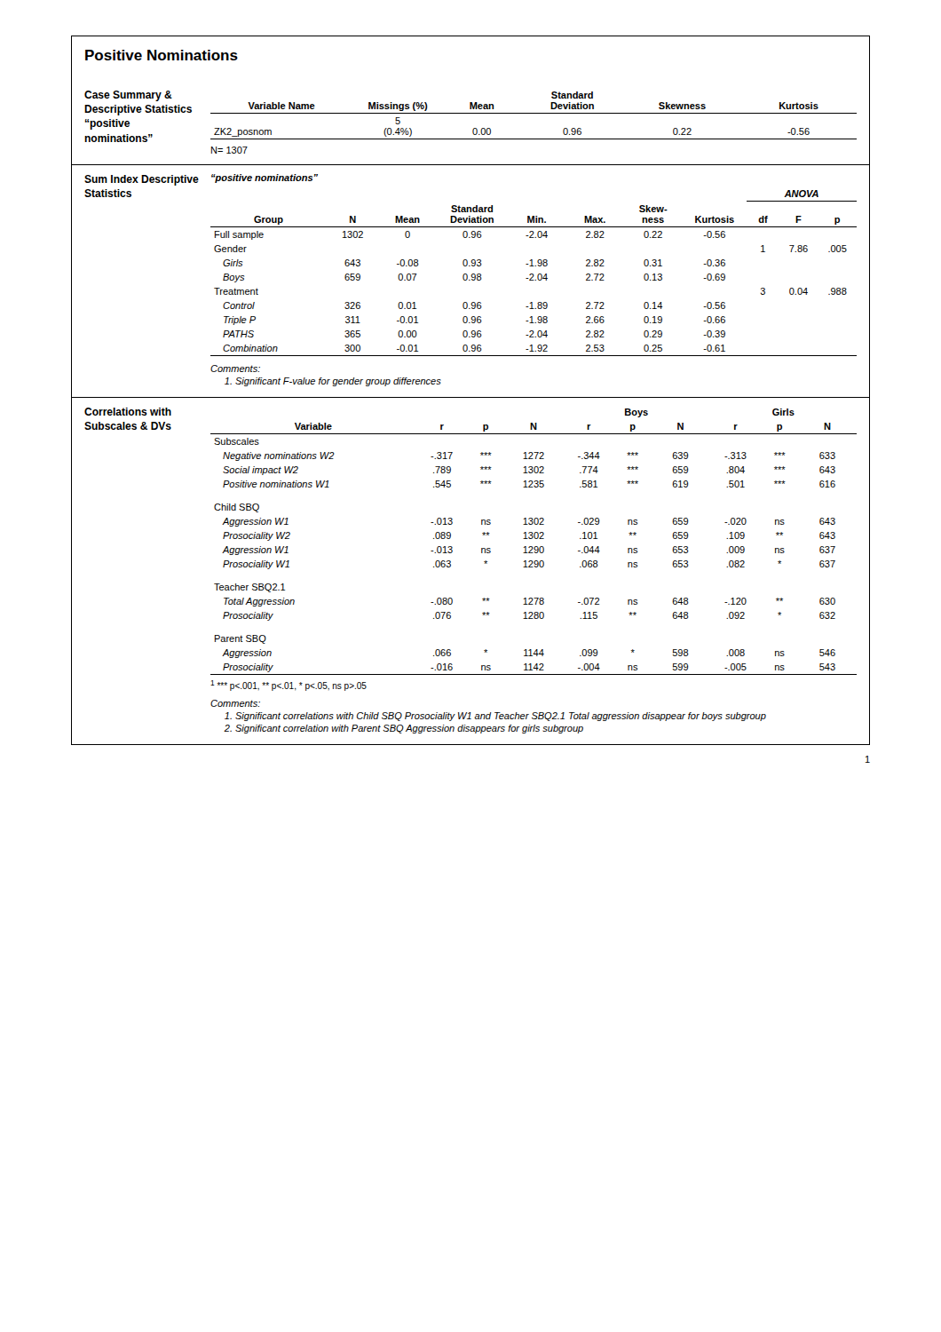Positive Nominations
Case Summary & Descriptive Statistics
“positive nominations”
| Variable Name | Missings (%) | Mean | Standard Deviation | Skewness | Kurtosis |
| --- | --- | --- | --- | --- | --- |
| ZK2_posnom | 5 (0.4%) | 0.00 | 0.96 | 0.22 | -0.56 |
N= 1307
Sum Index Descriptive Statistics
“positive nominations”
| | ANOVA |
| Group | N | Mean | Standard Deviation | Min. | Max. | Skew- ness | Kurtosis | df | F | p |
| Full sample | 1302 | 0 | 0.96 | -2.04 | 2.82 | 0.22 | -0.56 | | | |
| Gender | | 1 | 7.86 | .005 |
| Girls | 643 | -0.08 | 0.93 | -1.98 | 2.82 | 0.31 | -0.36 | | | |
| Boys | 659 | 0.07 | 0.98 | -2.04 | 2.72 | 0.13 | -0.69 | | | |
| Treatment | | 3 | 0.04 | .988 |
| Control | 326 | 0.01 | 0.96 | -1.89 | 2.72 | 0.14 | -0.56 | | | |
| Triple P | 311 | -0.01 | 0.96 | -1.98 | 2.66 | 0.19 | -0.66 | | | |
| PATHS | 365 | 0.00 | 0.96 | -2.04 | 2.82 | 0.29 | -0.39 | | | |
| Combination | 300 | -0.01 | 0.96 | -1.92 | 2.53 | 0.25 | -0.61 | | | |
Comments:
Significant F-value for gender group differences
Correlations with Subscales & DVs
| | | Boys | Girls |
| Variable | r | p | N | r | p | N | r | p | N |
| Subscales | |
| Negative nominations W2 | -.317 | *** | 1272 | -.344 | *** | 639 | -.313 | *** | 633 |
| Social impact W2 | .789 | *** | 1302 | .774 | *** | 659 | .804 | *** | 643 |
| Positive nominations W1 | .545 | *** | 1235 | .581 | *** | 619 | .501 | *** | 616 |
| Child SBQ | |
| Aggression W1 | -.013 | ns | 1302 | -.029 | ns | 659 | -.020 | ns | 643 |
| Prosociality W2 | .089 | ** | 1302 | .101 | ** | 659 | .109 | ** | 643 |
| Aggression W1 | -.013 | ns | 1290 | -.044 | ns | 653 | .009 | ns | 637 |
| Prosociality W1 | .063 | * | 1290 | .068 | ns | 653 | .082 | * | 637 |
| Teacher SBQ2.1 | |
| Total Aggression | -.080 | ** | 1278 | -.072 | ns | 648 | -.120 | ** | 630 |
| Prosociality | .076 | ** | 1280 | .115 | ** | 648 | .092 | * | 632 |
| Parent SBQ | |
| Aggression | .066 | * | 1144 | .099 | * | 598 | .008 | ns | 546 |
| Prosociality | -.016 | ns | 1142 | -.004 | ns | 599 | -.005 | ns | 543 |
1 *** p<.001, ** p<.01, * p<.05, ns p>.05
Comments:
Significant correlations with Child SBQ Prosociality W1 and Teacher SBQ2.1 Total aggression disappear for boys subgroup
Significant correlation with Parent SBQ Aggression disappears for girls subgroup
1